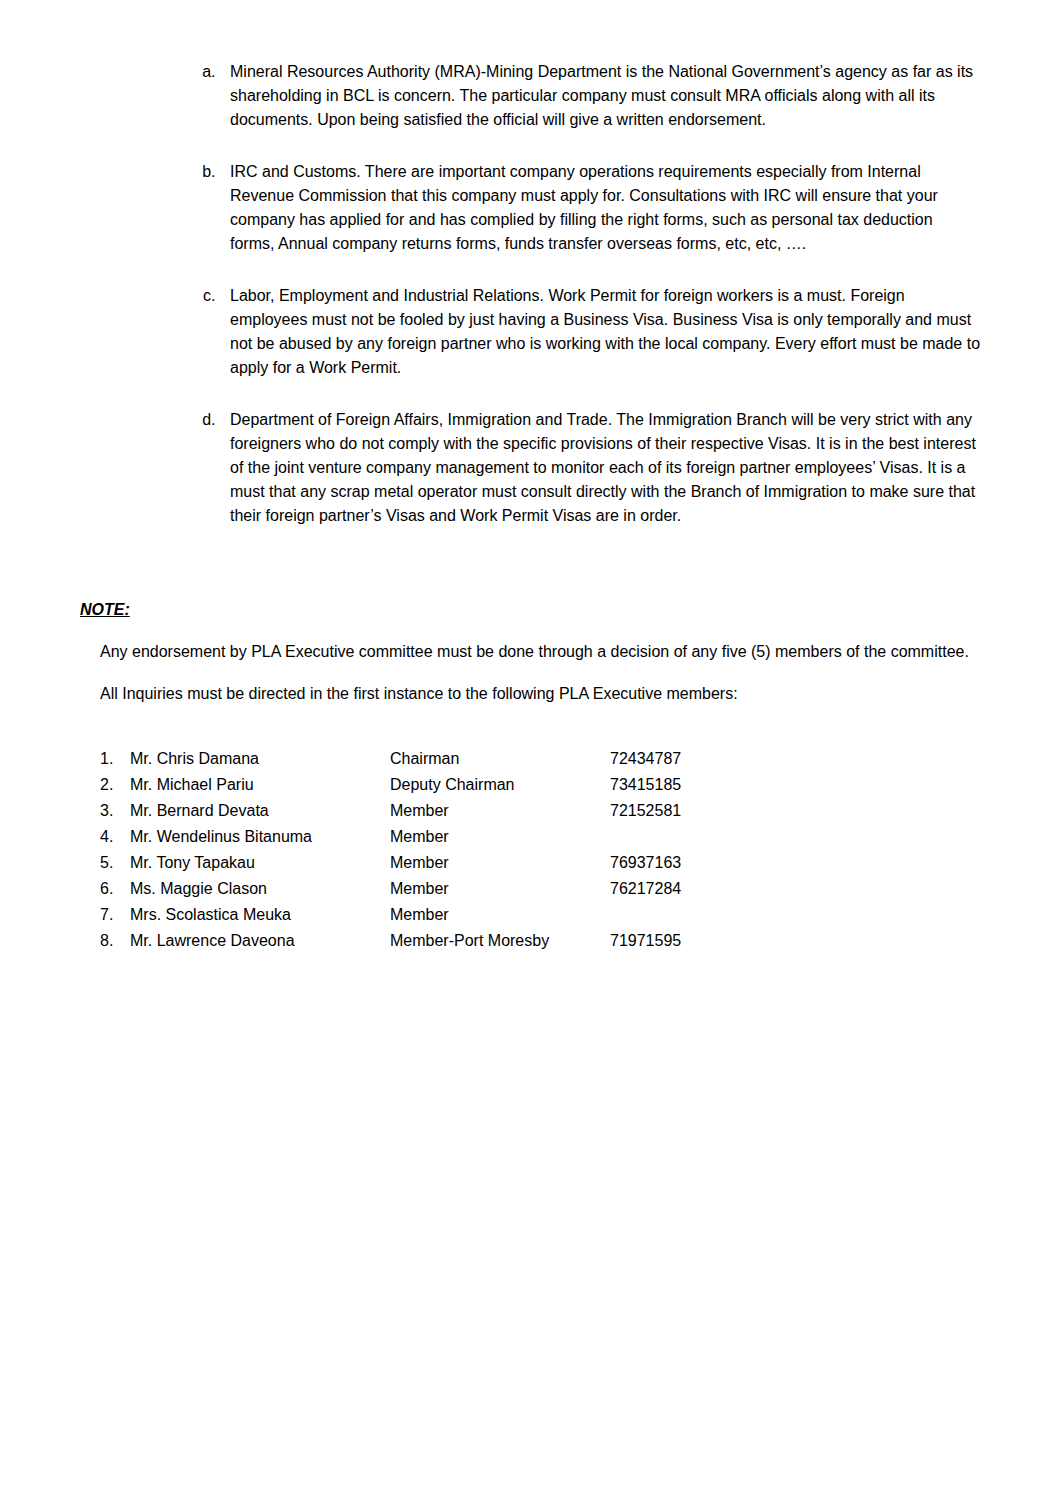Mineral Resources Authority (MRA)-Mining Department is the National Government’s agency as far as its shareholding in BCL is concern. The particular company must consult MRA officials along with all its documents. Upon being satisfied the official will give a written endorsement.
IRC and Customs. There are important company operations requirements especially from Internal Revenue Commission that this company must apply for. Consultations with IRC will ensure that your company has applied for and has complied by filling the right forms, such as personal tax deduction forms, Annual company returns forms, funds transfer overseas forms, etc, etc, ….
Labor, Employment and Industrial Relations. Work Permit for foreign workers is a must. Foreign employees must not be fooled by just having a Business Visa. Business Visa is only temporally and must not be abused by any foreign partner who is working with the local company. Every effort must be made to apply for a Work Permit.
Department of Foreign Affairs, Immigration and Trade. The Immigration Branch will be very strict with any foreigners who do not comply with the specific provisions of their respective Visas. It is in the best interest of the joint venture company management to monitor each of its foreign partner employees’ Visas. It is a must that any scrap metal operator must consult directly with the Branch of Immigration to make sure that their foreign partner’s Visas and Work Permit Visas are in order.
NOTE:
Any endorsement by PLA Executive committee must be done through a decision of any five (5) members of the committee.
All Inquiries must be directed in the first instance to the following PLA Executive members:
| 1. | Mr. Chris Damana | Chairman | 72434787 |
| 2. | Mr. Michael Pariu | Deputy Chairman | 73415185 |
| 3. | Mr. Bernard Devata | Member | 72152581 |
| 4. | Mr. Wendelinus Bitanuma | Member | |
| 5. | Mr. Tony Tapakau | Member | 76937163 |
| 6. | Ms. Maggie Clason | Member | 76217284 |
| 7. | Mrs. Scolastica Meuka | Member | |
| 8. | Mr. Lawrence Daveona | Member-Port Moresby | 71971595 |